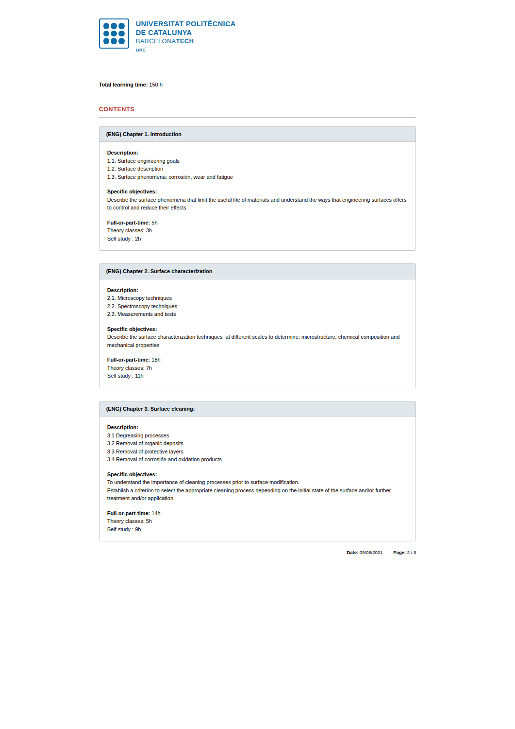UNIVERSITAT POLITÈCNICA
DE CATALUNYA
BARCELONATECH
UPC
Total learning time: 150 h
CONTENTS
(ENG) Chapter 1. Introduction
Description:
1.1. Surface engineering goals
1.2. Surface description
1.3. Surface phenomena: corrosión, wear and fatigue
Specific objectives:
Describe the surface phenomena that limit the useful life of materials and understand the ways that engineering surfaces offers to control and reduce their effects.
Full-or-part-time: 5h
Theory classes: 3h
Self study : 2h
(ENG) Chapter 2. Surface characterization
Description:
2.1. Microscopy techniques
2.2. Spectroscopy techniques
2.3. Measurements and tests
Specific objectives:
Describe the surface characterization techniques at different scales to determine: microstructure, chemical composition and mechanical properties
Full-or-part-time: 18h
Theory classes: 7h
Self study : 11h
(ENG) Chapter 3. Surface cleaning:
Description:
3.1 Degreasing processes
3.2 Removal of organic deposits
3.3 Removal of protective layers
3.4 Removal of corrosión and oxidation products
Specific objectives:
To understand the importance of cleaning processes prior to surface modification.
Establish a criterion to select the appropriate cleaning process depending on the initial state of the surface and/or further treatment and/or application.
Full-or-part-time: 14h
Theory classes: 5h
Self study : 9h
Date: 09/08/2021 Page: 2 / 6